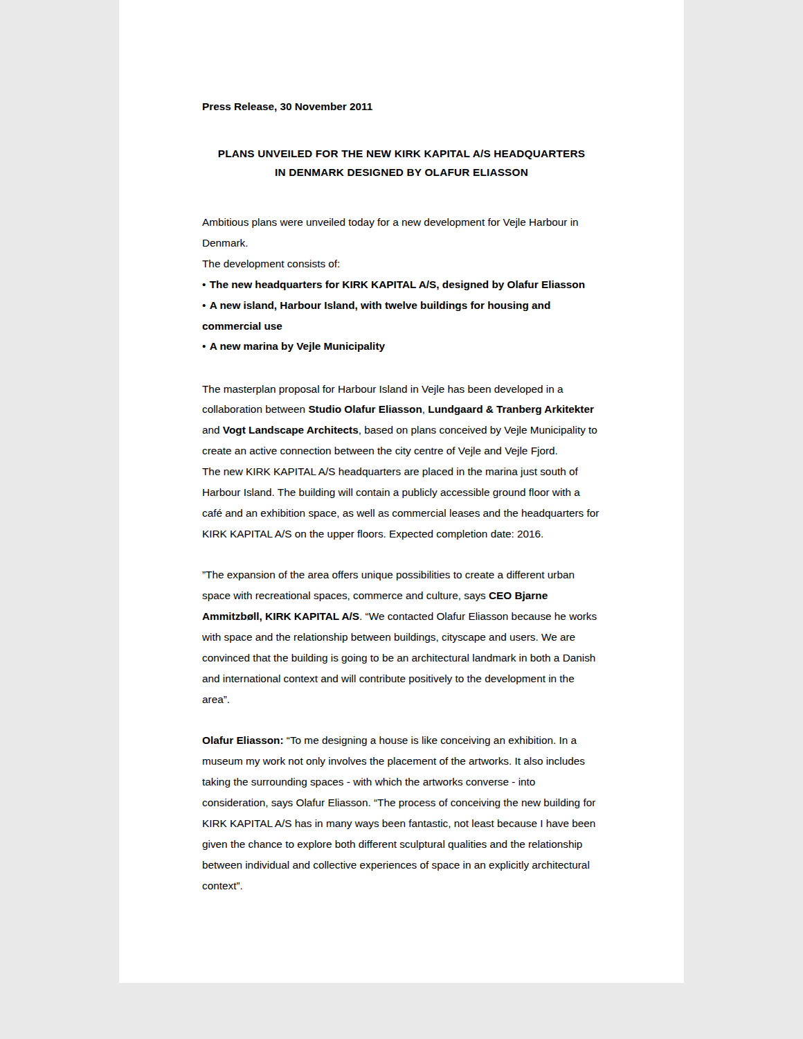Press Release, 30 November 2011
Plans unveiled for the new Kirk Kapital A/S headquarters in Denmark designed by Olafur Eliasson
Ambitious plans were unveiled today for a new development for Vejle Harbour in Denmark.
The development consists of:
The new headquarters for KIRK KAPITAL A/S, designed by Olafur Eliasson
A new island, Harbour Island, with twelve buildings for housing and commercial use
A new marina by Vejle Municipality
The masterplan proposal for Harbour Island in Vejle has been developed in a collaboration between Studio Olafur Eliasson, Lundgaard & Tranberg Arkitekter and Vogt Landscape Architects, based on plans conceived by Vejle Municipality to create an active connection between the city centre of Vejle and Vejle Fjord.
The new KIRK KAPITAL A/S headquarters are placed in the marina just south of Harbour Island. The building will contain a publicly accessible ground floor with a café and an exhibition space, as well as commercial leases and the headquarters for KIRK KAPITAL A/S on the upper floors. Expected completion date: 2016.
”The expansion of the area offers unique possibilities to create a different urban space with recreational spaces, commerce and culture, says CEO Bjarne Ammitzbøll, KIRK KAPITAL A/S. “We contacted Olafur Eliasson because he works with space and the relationship between buildings, cityscape and users. We are convinced that the building is going to be an architectural landmark in both a Danish and international context and will contribute positively to the development in the area”.
Olafur Eliasson: “To me designing a house is like conceiving an exhibition. In a museum my work not only involves the placement of the artworks. It also includes taking the surrounding spaces - with which the artworks converse - into consideration, says Olafur Eliasson. “The process of conceiving the new building for KIRK KAPITAL A/S has in many ways been fantastic, not least because I have been given the chance to explore both different sculptural qualities and the relationship between individual and collective experiences of space in an explicitly architectural context”.